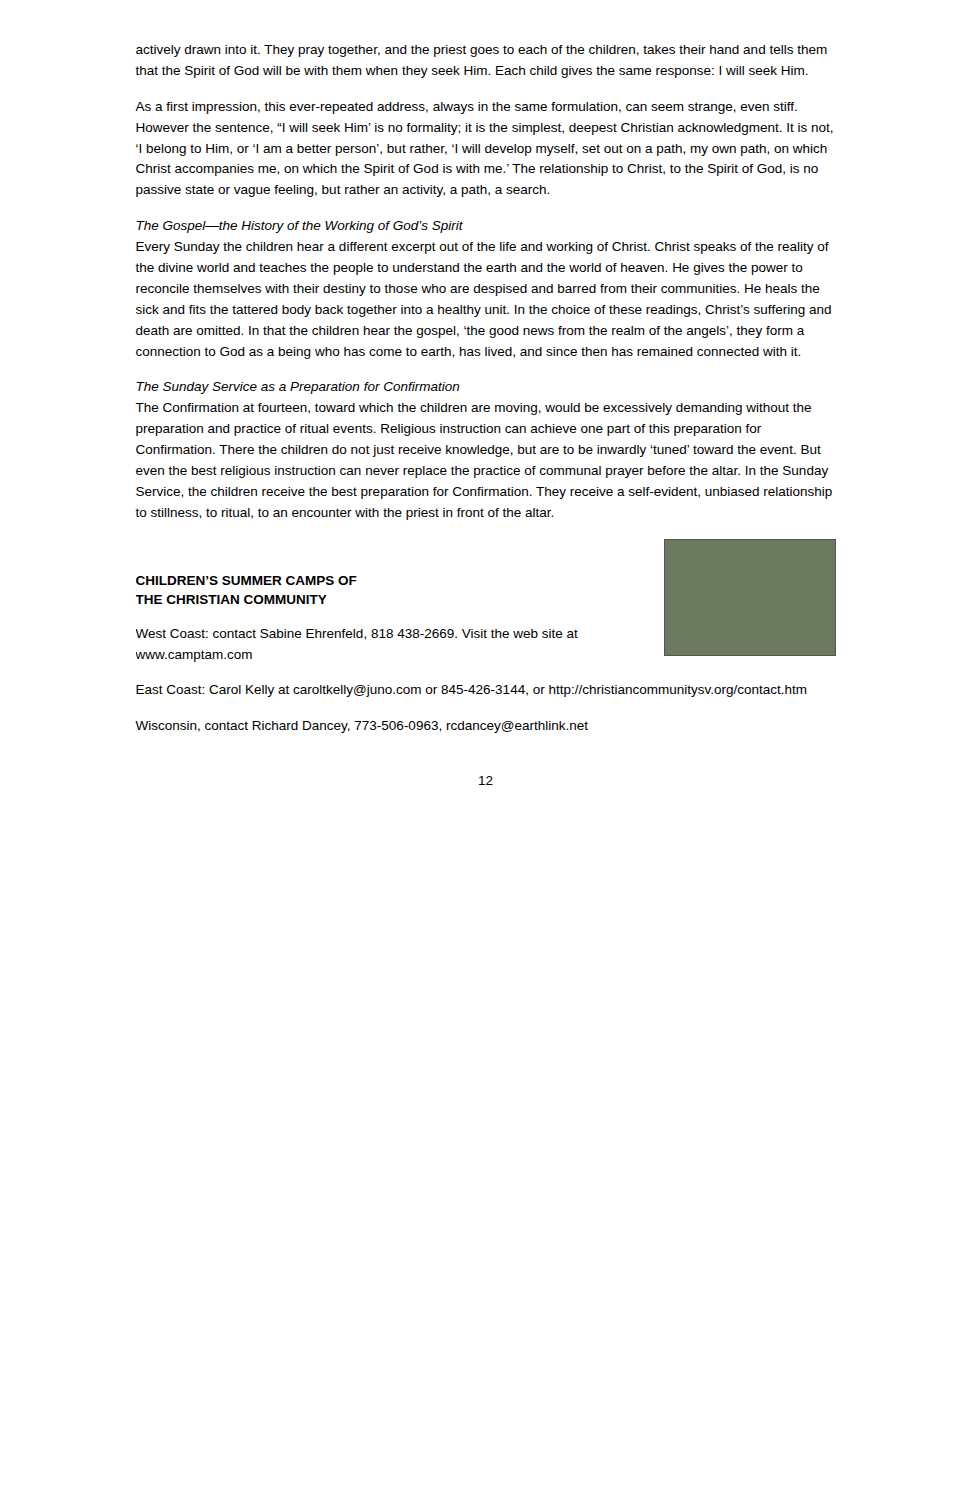actively drawn into it. They pray together, and the priest goes to each of the children, takes their hand and tells them that the Spirit of God will be with them when they seek Him. Each child gives the same response: I will seek Him.
As a first impression, this ever-repeated address, always in the same formulation, can seem strange, even stiff. However the sentence, “I will seek Him’ is no formality; it is the simplest, deepest Christian acknowledgment. It is not, ‘I belong to Him, or ‘I am a better person’, but rather, ‘I will develop myself, set out on a path, my own path, on which Christ accompanies me, on which the Spirit of God is with me.’ The relationship to Christ, to the Spirit of God, is no passive state or vague feeling, but rather an activity, a path, a search.
The Gospel—the History of the Working of God’s Spirit
Every Sunday the children hear a different excerpt out of the life and working of Christ. Christ speaks of the reality of the divine world and teaches the people to understand the earth and the world of heaven. He gives the power to reconcile themselves with their destiny to those who are despised and barred from their communities. He heals the sick and fits the tattered body back together into a healthy unit. In the choice of these readings, Christ’s suffering and death are omitted. In that the children hear the gospel, ‘the good news from the realm of the angels’, they form a connection to God as a being who has come to earth, has lived, and since then has remained connected with it.
The Sunday Service as a Preparation for Confirmation
The Confirmation at fourteen, toward which the children are moving, would be excessively demanding without the preparation and practice of ritual events. Religious instruction can achieve one part of this preparation for Confirmation. There the children do not just receive knowledge, but are to be inwardly ‘tuned’ toward the event. But even the best religious instruction can never replace the practice of communal prayer before the altar. In the Sunday Service, the children receive the best preparation for Confirmation. They receive a self-evident, unbiased relationship to stillness, to ritual, to an encounter with the priest in front of the altar.
Children’s Summer Camps of
the Christian Community
West Coast: contact Sabine Ehrenfeld, 818 438-2669. Visit the web site at www.camptam.com
East Coast: Carol Kelly at caroltkelly@juno.com or 845-426-3144, or http://christiancommunitysv.org/contact.htm
Wisconsin, contact Richard Dancey, 773-506-0963, rcdancey@earthlink.net
12